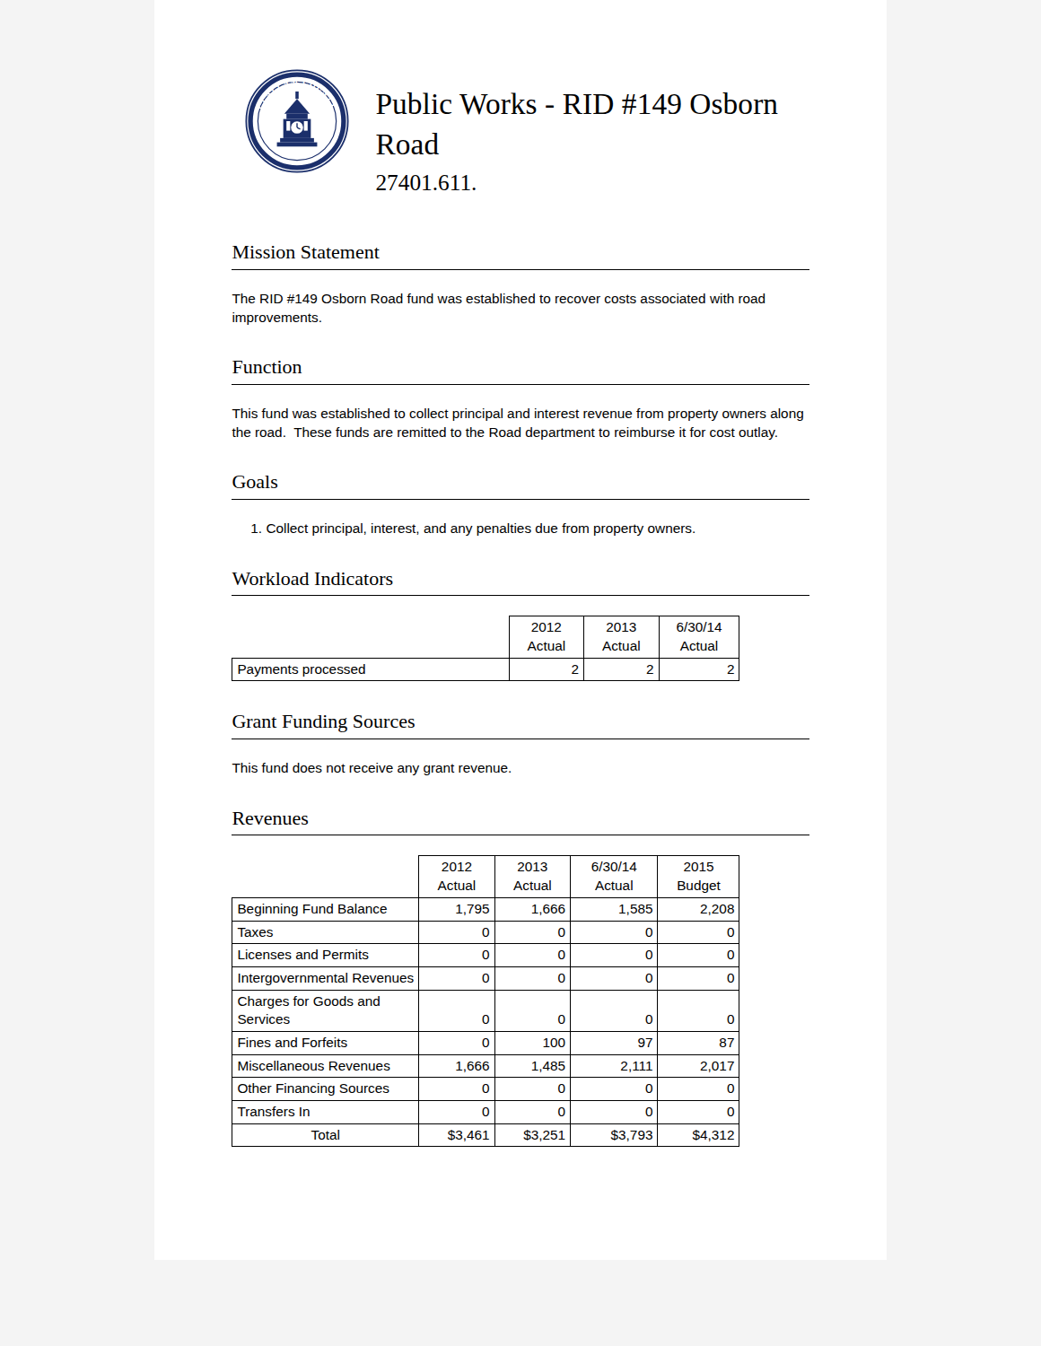CLALLAM COUNTY 1854
Public Works - RID #149 Osborn Road
27401.611.
Mission Statement
The RID #149 Osborn Road fund was established to recover costs associated with road improvements.
Function
This fund was established to collect principal and interest revenue from property owners along the road. These funds are remitted to the Road department to reimburse it for cost outlay.
Goals
Collect principal, interest, and any penalties due from property owners.
Workload Indicators
| | 2012 Actual | 2013 Actual | 6/30/14 Actual |
| --- | --- | --- | --- |
| Payments processed | 2 | 2 | 2 |
Grant Funding Sources
This fund does not receive any grant revenue.
Revenues
| | 2012 Actual | 2013 Actual | 6/30/14 Actual | 2015 Budget |
| --- | --- | --- | --- | --- |
| Beginning Fund Balance | 1,795 | 1,666 | 1,585 | 2,208 |
| Taxes | 0 | 0 | 0 | 0 |
| Licenses and Permits | 0 | 0 | 0 | 0 |
| Intergovernmental Revenues | 0 | 0 | 0 | 0 |
| Charges for Goods and Services | 0 | 0 | 0 | 0 |
| Fines and Forfeits | 0 | 100 | 97 | 87 |
| Miscellaneous Revenues | 1,666 | 1,485 | 2,111 | 2,017 |
| Other Financing Sources | 0 | 0 | 0 | 0 |
| Transfers In | 0 | 0 | 0 | 0 |
| Total | $3,461 | $3,251 | $3,793 | $4,312 |